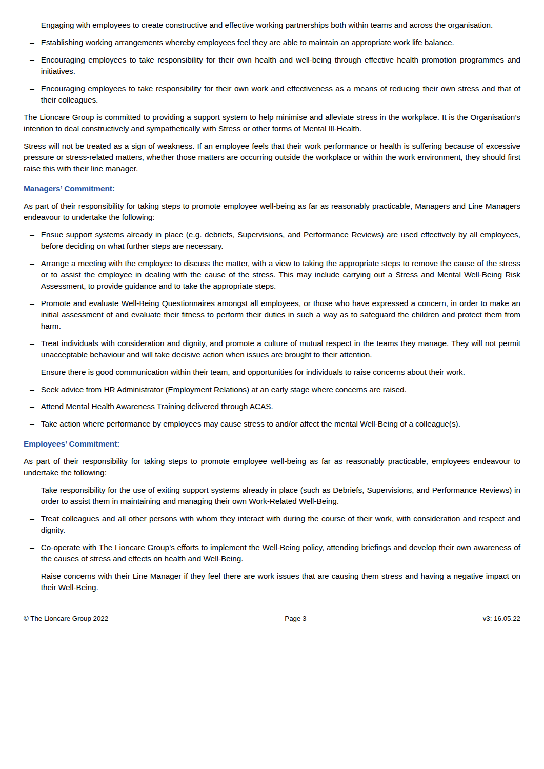Engaging with employees to create constructive and effective working partnerships both within teams and across the organisation.
Establishing working arrangements whereby employees feel they are able to maintain an appropriate work life balance.
Encouraging employees to take responsibility for their own health and well-being through effective health promotion programmes and initiatives.
Encouraging employees to take responsibility for their own work and effectiveness as a means of reducing their own stress and that of their colleagues.
The Lioncare Group is committed to providing a support system to help minimise and alleviate stress in the workplace. It is the Organisation’s intention to deal constructively and sympathetically with Stress or other forms of Mental Ill-Health.
Stress will not be treated as a sign of weakness. If an employee feels that their work performance or health is suffering because of excessive pressure or stress-related matters, whether those matters are occurring outside the workplace or within the work environment, they should first raise this with their line manager.
Managers’ Commitment:
As part of their responsibility for taking steps to promote employee well-being as far as reasonably practicable, Managers and Line Managers endeavour to undertake the following:
Ensue support systems already in place (e.g. debriefs, Supervisions, and Performance Reviews) are used effectively by all employees, before deciding on what further steps are necessary.
Arrange a meeting with the employee to discuss the matter, with a view to taking the appropriate steps to remove the cause of the stress or to assist the employee in dealing with the cause of the stress. This may include carrying out a Stress and Mental Well-Being Risk Assessment, to provide guidance and to take the appropriate steps.
Promote and evaluate Well-Being Questionnaires amongst all employees, or those who have expressed a concern, in order to make an initial assessment of and evaluate their fitness to perform their duties in such a way as to safeguard the children and protect them from harm.
Treat individuals with consideration and dignity, and promote a culture of mutual respect in the teams they manage. They will not permit unacceptable behaviour and will take decisive action when issues are brought to their attention.
Ensure there is good communication within their team, and opportunities for individuals to raise concerns about their work.
Seek advice from HR Administrator (Employment Relations) at an early stage where concerns are raised.
Attend Mental Health Awareness Training delivered through ACAS.
Take action where performance by employees may cause stress to and/or affect the mental Well-Being of a colleague(s).
Employees’ Commitment:
As part of their responsibility for taking steps to promote employee well-being as far as reasonably practicable, employees endeavour to undertake the following:
Take responsibility for the use of exiting support systems already in place (such as Debriefs, Supervisions, and Performance Reviews) in order to assist them in maintaining and managing their own Work-Related Well-Being.
Treat colleagues and all other persons with whom they interact with during the course of their work, with consideration and respect and dignity.
Co-operate with The Lioncare Group’s efforts to implement the Well-Being policy, attending briefings and develop their own awareness of the causes of stress and effects on health and Well-Being.
Raise concerns with their Line Manager if they feel there are work issues that are causing them stress and having a negative impact on their Well-Being.
© The Lioncare Group 2022 Page 3 v3: 16.05.22